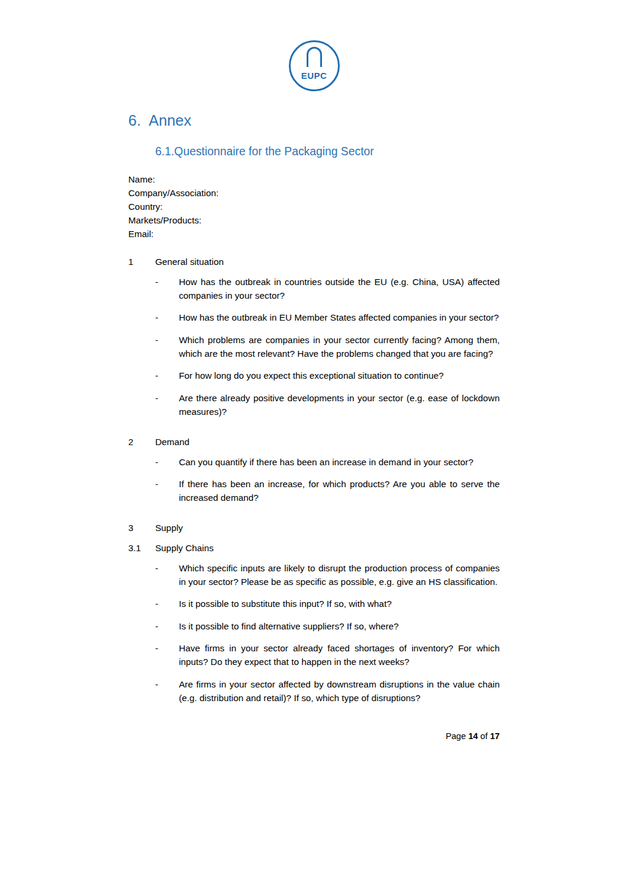6. Annex
6.1.Questionnaire for the Packaging Sector
Name:
Company/Association:
Country:
Markets/Products:
Email:
1 General situation
How has the outbreak in countries outside the EU (e.g. China, USA) affected companies in your sector?
How has the outbreak in EU Member States affected companies in your sector?
Which problems are companies in your sector currently facing? Among them, which are the most relevant? Have the problems changed that you are facing?
For how long do you expect this exceptional situation to continue?
Are there already positive developments in your sector (e.g. ease of lockdown measures)?
2 Demand
Can you quantify if there has been an increase in demand in your sector?
If there has been an increase, for which products? Are you able to serve the increased demand?
3 Supply
3.1 Supply Chains
Which specific inputs are likely to disrupt the production process of companies in your sector? Please be as specific as possible, e.g. give an HS classification.
Is it possible to substitute this input? If so, with what?
Is it possible to find alternative suppliers? If so, where?
Have firms in your sector already faced shortages of inventory? For which inputs? Do they expect that to happen in the next weeks?
Are firms in your sector affected by downstream disruptions in the value chain (e.g. distribution and retail)? If so, which type of disruptions?
Page 14 of 17